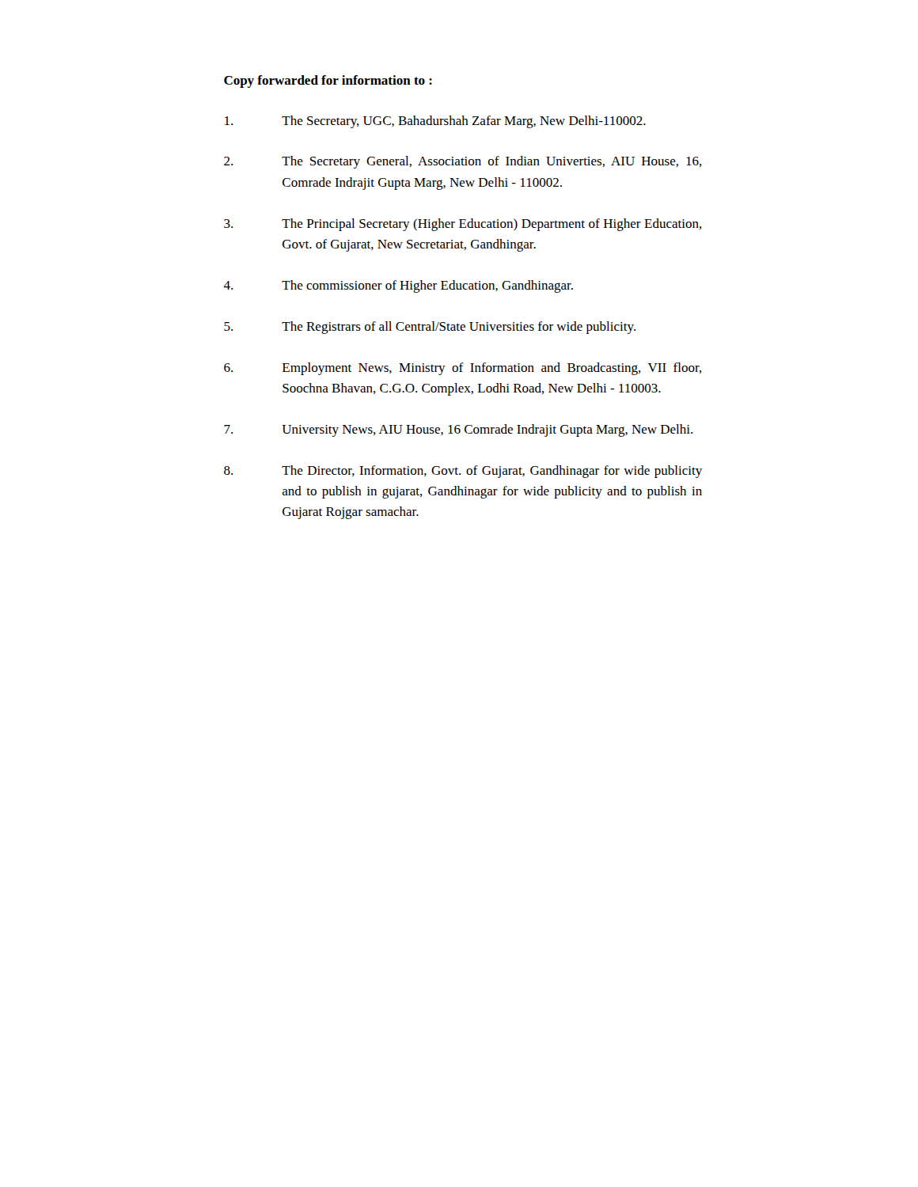Copy forwarded for information to :
The Secretary, UGC, Bahadurshah Zafar Marg, New Delhi-110002.
The Secretary General, Association of Indian Univerties, AIU House, 16, Comrade Indrajit Gupta Marg, New Delhi - 110002.
The Principal Secretary (Higher Education) Department of Higher Education, Govt. of Gujarat, New Secretariat, Gandhingar.
The commissioner of Higher Education, Gandhinagar.
The Registrars of all Central/State Universities for wide publicity.
Employment News, Ministry of Information and Broadcasting, VII floor, Soochna Bhavan, C.G.O. Complex, Lodhi Road, New Delhi - 110003.
University News, AIU House, 16 Comrade Indrajit Gupta Marg, New Delhi.
The Director, Information, Govt. of Gujarat, Gandhinagar for wide publicity and to publish in gujarat, Gandhinagar for wide publicity and to publish in Gujarat Rojgar samachar.